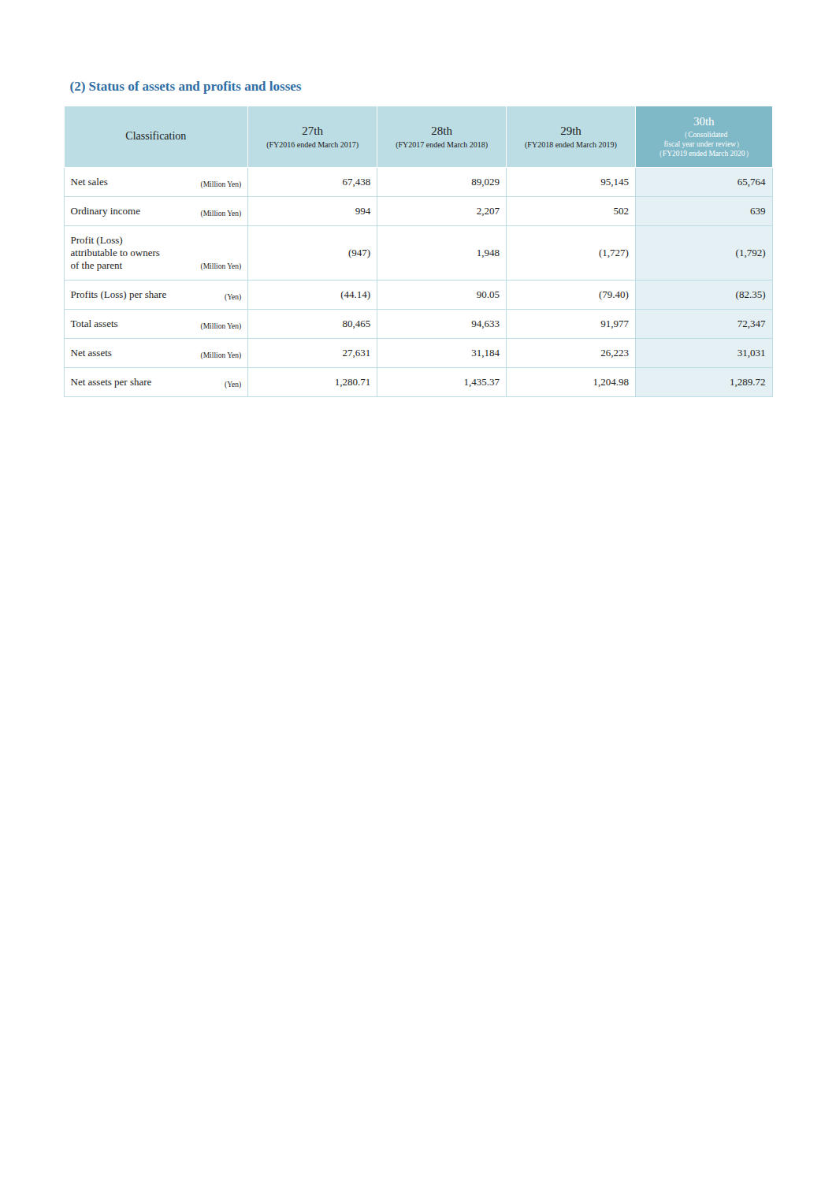(2) Status of assets and profits and losses
| Classification | 27th (FY2016 ended March 2017) | 28th (FY2017 ended March 2018) | 29th (FY2018 ended March 2019) | 30th （Consolidated fiscal year under review） （FY2019 ended March 2020） |
| --- | --- | --- | --- | --- |
| Net sales (Million Yen) | 67,438 | 89,029 | 95,145 | 65,764 |
| Ordinary income (Million Yen) | 994 | 2,207 | 502 | 639 |
| Profit (Loss) attributable to owners of the parent (Million Yen) | (947) | 1,948 | (1,727) | (1,792) |
| Profits (Loss) per share (Yen) | (44.14) | 90.05 | (79.40) | (82.35) |
| Total assets (Million Yen) | 80,465 | 94,633 | 91,977 | 72,347 |
| Net assets (Million Yen) | 27,631 | 31,184 | 26,223 | 31,031 |
| Net assets per share (Yen) | 1,280.71 | 1,435.37 | 1,204.98 | 1,289.72 |